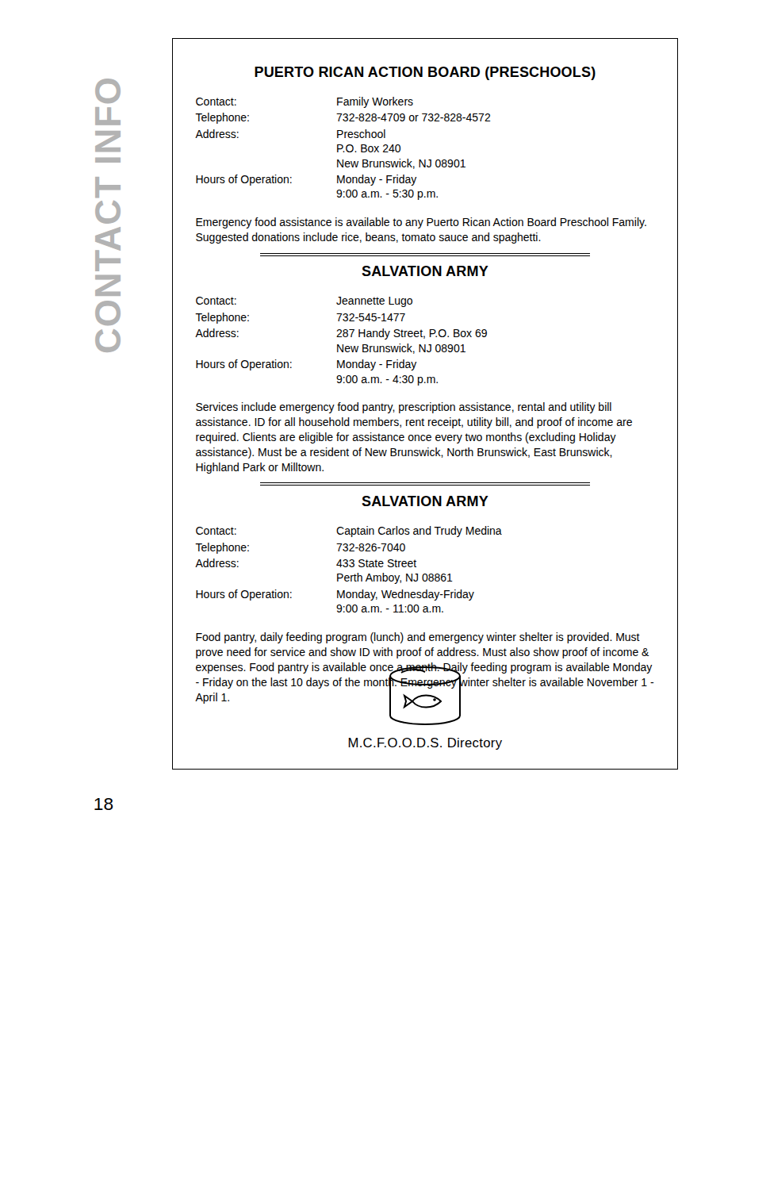CONTACT INFO
PUERTO RICAN ACTION BOARD (PRESCHOOLS)
| Contact: | Family Workers |
| Telephone: | 732-828-4709 or 732-828-4572 |
| Address: | Preschool P.O. Box 240 New Brunswick, NJ 08901 |
| Hours of Operation: | Monday - Friday 9:00 a.m. - 5:30 p.m. |
Emergency food assistance is available to any Puerto Rican Action Board Preschool Family. Suggested donations include rice, beans, tomato sauce and spaghetti.
SALVATION ARMY
| Contact: | Jeannette Lugo |
| Telephone: | 732-545-1477 |
| Address: | 287 Handy Street, P.O. Box 69 New Brunswick, NJ 08901 |
| Hours of Operation: | Monday - Friday 9:00 a.m. - 4:30 p.m. |
Services include emergency food pantry, prescription assistance, rental and utility bill assistance. ID for all household members, rent receipt, utility bill, and proof of income are required. Clients are eligible for assistance once every two months (excluding Holiday assistance). Must be a resident of New Brunswick, North Brunswick, East Brunswick, Highland Park or Milltown.
SALVATION ARMY
| Contact: | Captain Carlos and Trudy Medina |
| Telephone: | 732-826-7040 |
| Address: | 433 State Street Perth Amboy, NJ 08861 |
| Hours of Operation: | Monday, Wednesday-Friday 9:00 a.m. - 11:00 a.m. |
Food pantry, daily feeding program (lunch) and emergency winter shelter is provided. Must prove need for service and show ID with proof of address. Must also show proof of income & expenses. Food pantry is available once a month. Daily feeding program is available Monday - Friday on the last 10 days of the month. Emergency winter shelter is available November 1 - April 1.
M.C.F.O.O.D.S. Directory
18